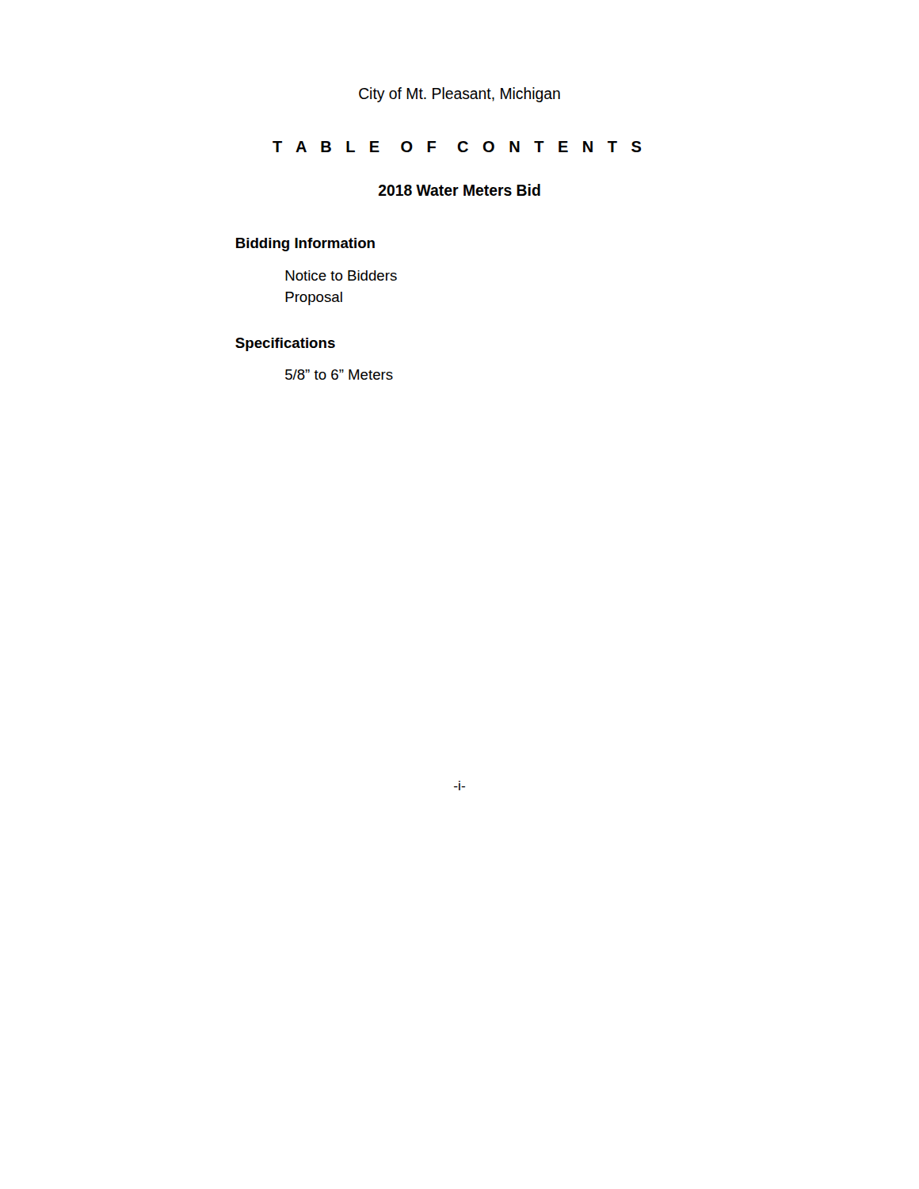City of Mt. Pleasant, Michigan
T A B L E O F C O N T E N T S
2018 Water Meters Bid
Bidding Information
Notice to Bidders
Proposal
Specifications
5/8” to 6” Meters
-i-